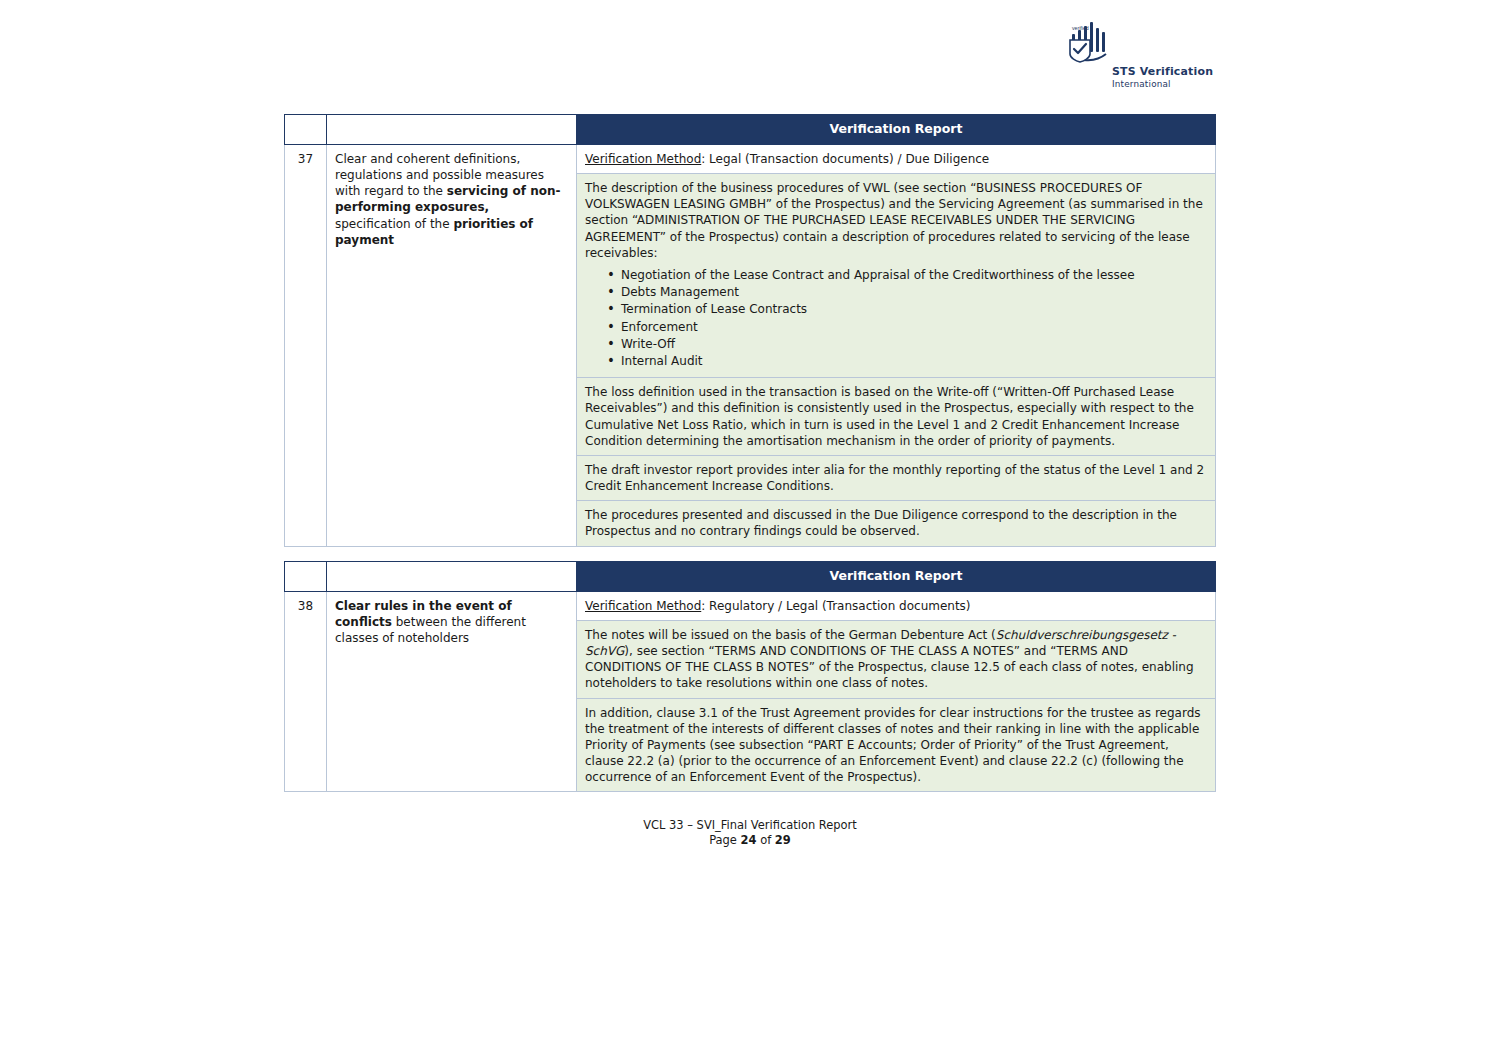verified
STS Verification
International
| # | Criterion Article 21 (9) | Verification Report |
| 37 | Clear and coherent definitions, regulations and possible measures with regard to the servicing of non-performing exposures, specification of the priorities of payment | Verification Method : Legal (Transaction documents) / Due Diligence |
| The description of the business procedures of VWL (see section “BUSINESS PROCEDURES OF VOLKSWAGEN LEASING GMBH” of the Prospectus) and the Servicing Agreement (as summarised in the section “ADMINISTRATION OF THE PURCHASED LEASE RECEIVABLES UNDER THE SERVICING AGREEMENT” of the Prospectus) contain a description of procedures related to servicing of the lease receivables: Negotiation of the Lease Contract and Appraisal of the Creditworthiness of the lessee Debts Management Termination of Lease Contracts Enforcement Write-Off Internal Audit |
| The loss definition used in the transaction is based on the Write-off (“Written-Off Purchased Lease Receivables”) and this definition is consistently used in the Prospectus, especially with respect to the Cumulative Net Loss Ratio, which in turn is used in the Level 1 and 2 Credit Enhancement Increase Condition determining the amortisation mechanism in the order of priority of payments. |
| The draft investor report provides inter alia for the monthly reporting of the status of the Level 1 and 2 Credit Enhancement Increase Conditions. |
| The procedures presented and discussed in the Due Diligence correspond to the description in the Prospectus and no contrary findings could be observed. |
| # | Criterion Article 21 (10) | Verification Report |
| 38 | Clear rules in the event of conflicts between the different classes of noteholders | Verification Method : Regulatory / Legal (Transaction documents) |
| The notes will be issued on the basis of the German Debenture Act ( Schuldverschreibungsgesetz - SchVG ), see section “TERMS AND CONDITIONS OF THE CLASS A NOTES” and “TERMS AND CONDITIONS OF THE CLASS B NOTES” of the Prospectus, clause 12.5 of each class of notes, enabling noteholders to take resolutions within one class of notes. |
| In addition, clause 3.1 of the Trust Agreement provides for clear instructions for the trustee as regards the treatment of the interests of different classes of notes and their ranking in line with the applicable Priority of Payments (see subsection “PART E Accounts; Order of Priority” of the Trust Agreement, clause 22.2 (a) (prior to the occurrence of an Enforcement Event) and clause 22.2 (c) (following the occurrence of an Enforcement Event of the Prospectus). |
VCL 33 – SVI_Final Verification Report
Page 24 of 29